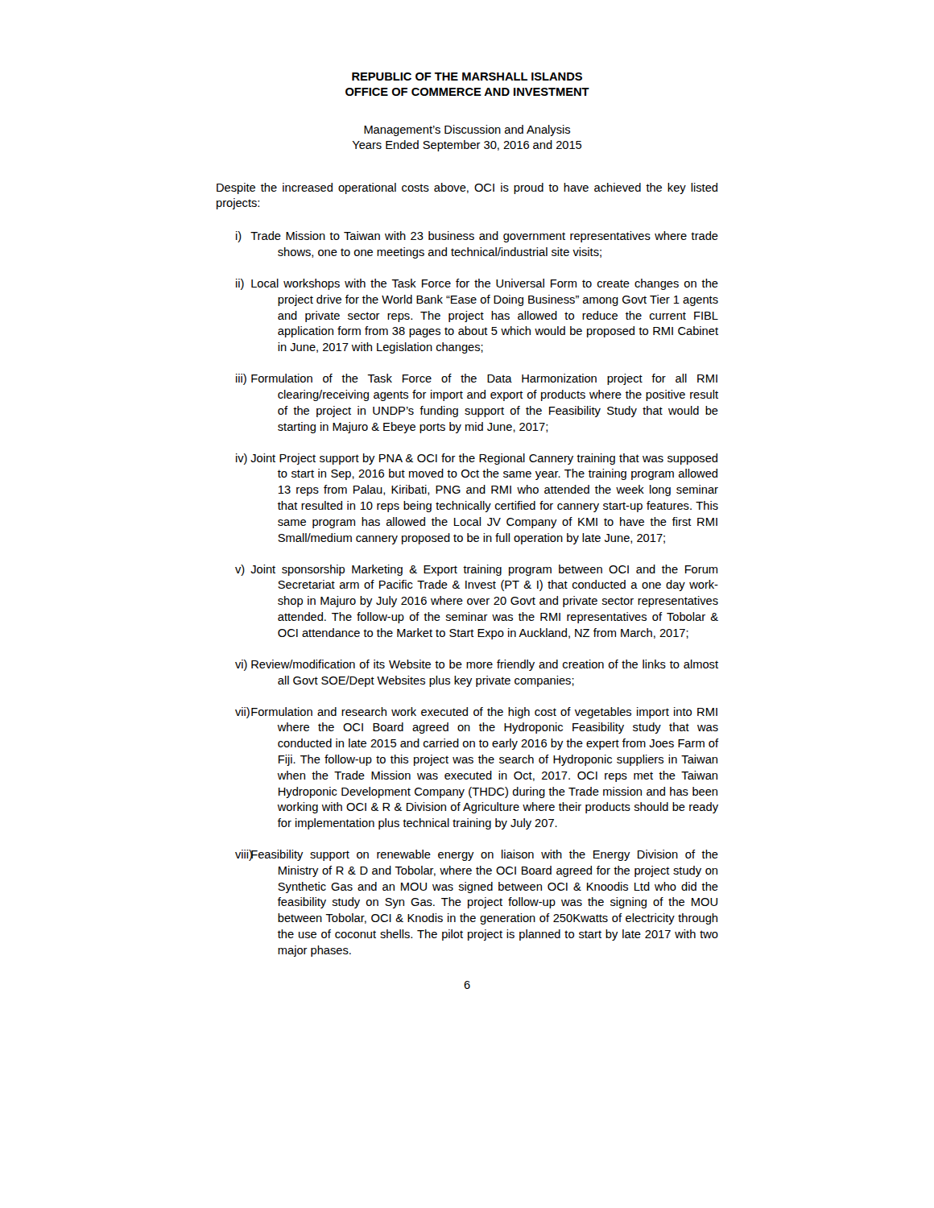REPUBLIC OF THE MARSHALL ISLANDS
OFFICE OF COMMERCE AND INVESTMENT
Management’s Discussion and Analysis
Years Ended September 30, 2016 and 2015
Despite the increased operational costs above, OCI is proud to have achieved the key listed projects:
i) Trade Mission to Taiwan with 23 business and government representatives where trade shows, one to one meetings and technical/industrial site visits;
ii) Local workshops with the Task Force for the Universal Form to create changes on the project drive for the World Bank “Ease of Doing Business” among Govt Tier 1 agents and private sector reps. The project has allowed to reduce the current FIBL application form from 38 pages to about 5 which would be proposed to RMI Cabinet in June, 2017 with Legislation changes;
iii) Formulation of the Task Force of the Data Harmonization project for all RMI clearing/receiving agents for import and export of products where the positive result of the project in UNDP’s funding support of the Feasibility Study that would be starting in Majuro & Ebeye ports by mid June, 2017;
iv) Joint Project support by PNA & OCI for the Regional Cannery training that was supposed to start in Sep, 2016 but moved to Oct the same year. The training program allowed 13 reps from Palau, Kiribati, PNG and RMI who attended the week long seminar that resulted in 10 reps being technically certified for cannery start-up features. This same program has allowed the Local JV Company of KMI to have the first RMI Small/medium cannery proposed to be in full operation by late June, 2017;
v) Joint sponsorship Marketing & Export training program between OCI and the Forum Secretariat arm of Pacific Trade & Invest (PT & I) that conducted a one day work-shop in Majuro by July 2016 where over 20 Govt and private sector representatives attended. The follow-up of the seminar was the RMI representatives of Tobolar & OCI attendance to the Market to Start Expo in Auckland, NZ from March, 2017;
vi) Review/modification of its Website to be more friendly and creation of the links to almost all Govt SOE/Dept Websites plus key private companies;
vii) Formulation and research work executed of the high cost of vegetables import into RMI where the OCI Board agreed on the Hydroponic Feasibility study that was conducted in late 2015 and carried on to early 2016 by the expert from Joes Farm of Fiji. The follow-up to this project was the search of Hydroponic suppliers in Taiwan when the Trade Mission was executed in Oct, 2017. OCI reps met the Taiwan Hydroponic Development Company (THDC) during the Trade mission and has been working with OCI & R & Division of Agriculture where their products should be ready for implementation plus technical training by July 207.
viii) Feasibility support on renewable energy on liaison with the Energy Division of the Ministry of R & D and Tobolar, where the OCI Board agreed for the project study on Synthetic Gas and an MOU was signed between OCI & Knoodis Ltd who did the feasibility study on Syn Gas. The project follow-up was the signing of the MOU between Tobolar, OCI & Knodis in the generation of 250Kwatts of electricity through the use of coconut shells. The pilot project is planned to start by late 2017 with two major phases.
6